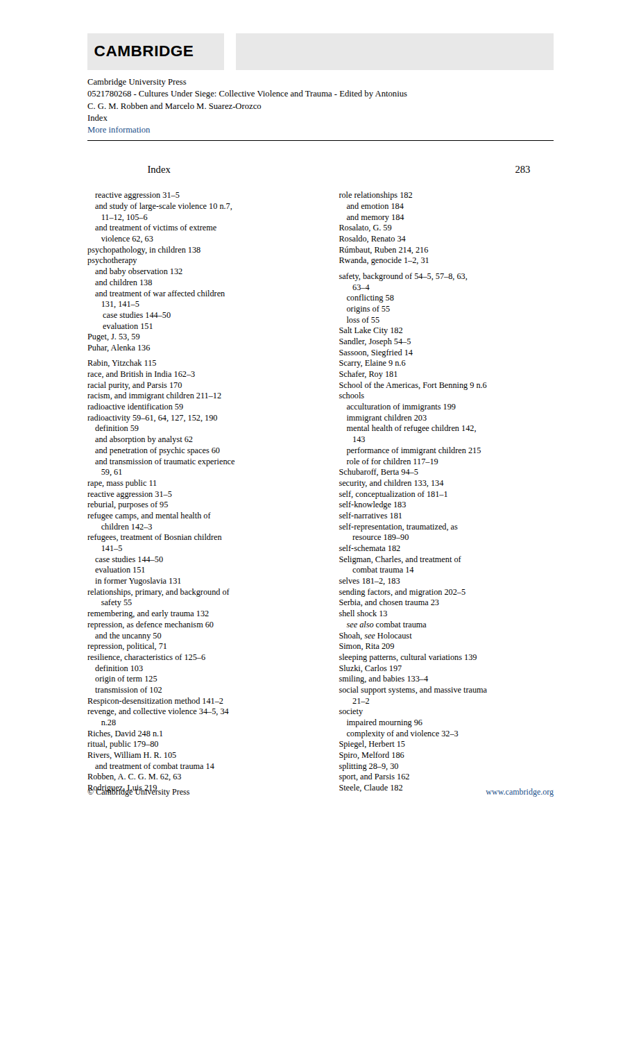CAMBRIDGE
Cambridge University Press
0521780268 - Cultures Under Siege: Collective Violence and Trauma - Edited by Antonius
C. G. M. Robben and Marcelo M. Suarez-Orozco
Index
More information
Index 283
reactive aggression 31–5
and study of large-scale violence 10 n.7,
11–12, 105–6
and treatment of victims of extreme
violence 62, 63
psychopathology, in children 138
psychotherapy
and baby observation 132
and children 138
and treatment of war affected children
131, 141–5
case studies 144–50
evaluation 151
Puget, J. 53, 59
Puhar, Alenka 136
Rabin, Yitzchak 115
race, and British in India 162–3
racial purity, and Parsis 170
racism, and immigrant children 211–12
radioactive identification 59
radioactivity 59–61, 64, 127, 152, 190
definition 59
and absorption by analyst 62
and penetration of psychic spaces 60
and transmission of traumatic experience
59, 61
rape, mass public 11
reactive aggression 31–5
reburial, purposes of 95
refugee camps, and mental health of
children 142–3
refugees, treatment of Bosnian children
141–5
case studies 144–50
evaluation 151
in former Yugoslavia 131
relationships, primary, and background of
safety 55
remembering, and early trauma 132
repression, as defence mechanism 60
and the uncanny 50
repression, political, 71
resilience, characteristics of 125–6
definition 103
origin of term 125
transmission of 102
Respicon-desensitization method 141–2
revenge, and collective violence 34–5, 34
n.28
Riches, David 248 n.1
ritual, public 179–80
Rivers, William H. R. 105
and treatment of combat trauma 14
Robben, A. C. G. M. 62, 63
Rodriguez, Luis 219
role relationships 182
and emotion 184
and memory 184
Rosalato, G. 59
Rosaldo, Renato 34
Rúmbaut, Ruben 214, 216
Rwanda, genocide 1–2, 31
safety, background of 54–5, 57–8, 63,
63–4
conflicting 58
origins of 55
loss of 55
Salt Lake City 182
Sandler, Joseph 54–5
Sassoon, Siegfried 14
Scarry, Elaine 9 n.6
Schafer, Roy 181
School of the Americas, Fort Benning 9 n.6
schools
acculturation of immigrants 199
immigrant children 203
mental health of refugee children 142,
143
performance of immigrant children 215
role of for children 117–19
Schubaroff, Berta 94–5
security, and children 133, 134
self, conceptualization of 181–1
self-knowledge 183
self-narratives 181
self-representation, traumatized, as
resource 189–90
self-schemata 182
Seligman, Charles, and treatment of
combat trauma 14
selves 181–2, 183
sending factors, and migration 202–5
Serbia, and chosen trauma 23
shell shock 13
see also combat trauma
Shoah, see Holocaust
Simon, Rita 209
sleeping patterns, cultural variations 139
Sluzki, Carlos 197
smiling, and babies 133–4
social support systems, and massive trauma
21–2
society
impaired mourning 96
complexity of and violence 32–3
Spiegel, Herbert 15
Spiro, Melford 186
splitting 28–9, 30
sport, and Parsis 162
Steele, Claude 182
© Cambridge University Press
www.cambridge.org